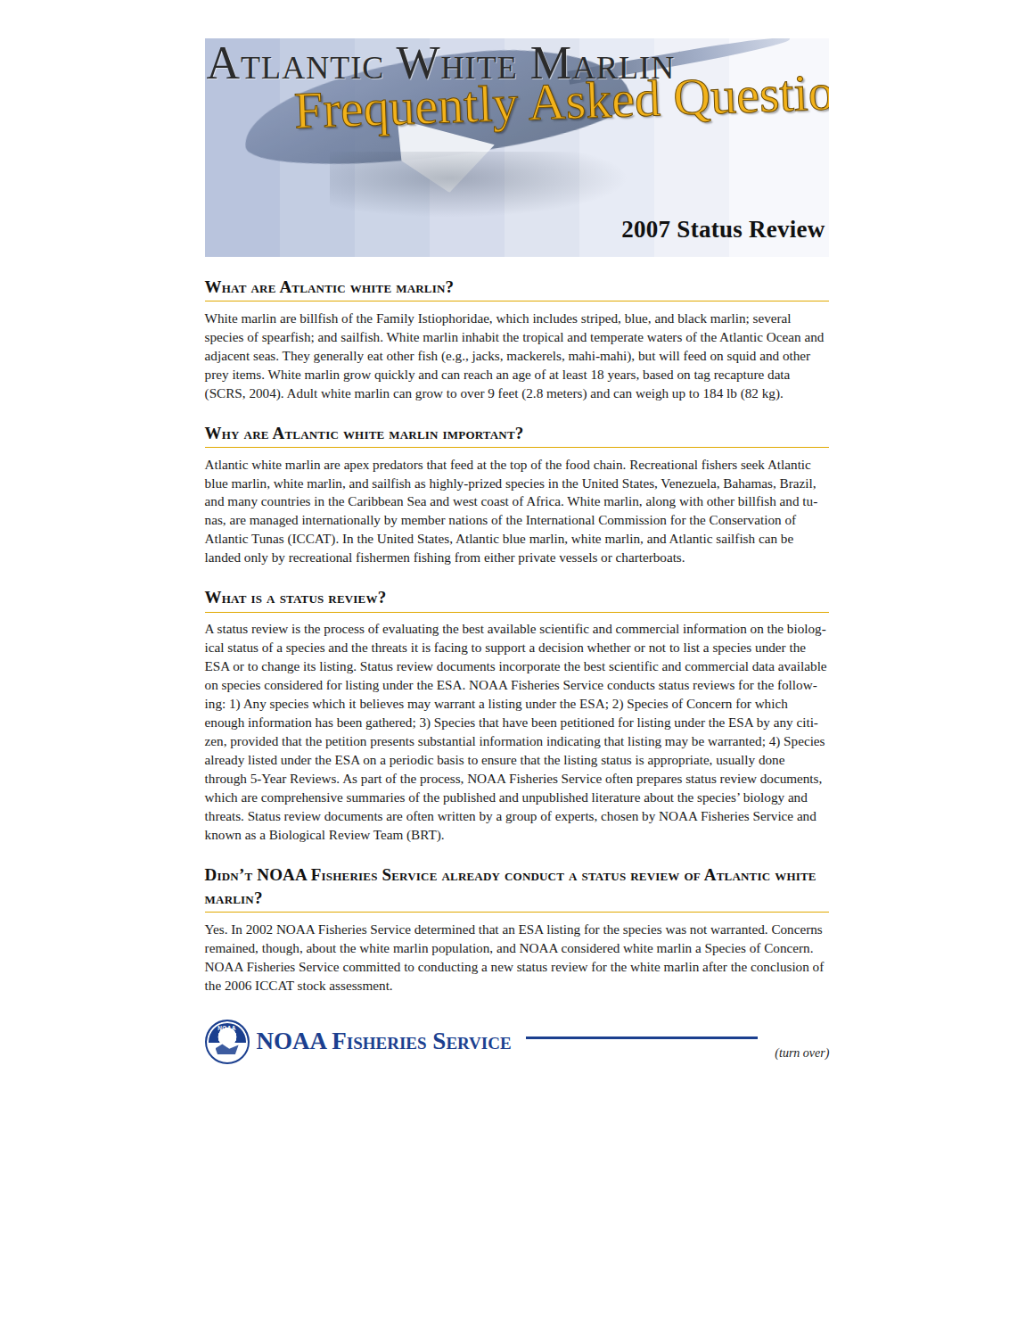Atlantic White Marlin
Frequently Asked Questions
2007 Status Review
What are Atlantic white marlin?
White marlin are billfish of the Family Istiophoridae, which includes striped, blue, and black marlin; several species of spearfish; and sailfish. White marlin inhabit the tropical and temperate waters of the Atlantic Ocean and adjacent seas. They generally eat other fish (e.g., jacks, mackerels, mahi-mahi), but will feed on squid and other prey items. White marlin grow quickly and can reach an age of at least 18 years, based on tag recapture data (SCRS, 2004). Adult white marlin can grow to over 9 feet (2.8 meters) and can weigh up to 184 lb (82 kg).
Why are Atlantic white marlin important?
Atlantic white marlin are apex predators that feed at the top of the food chain. Recreational fishers seek Atlantic blue marlin, white marlin, and sailfish as highly-prized species in the United States, Venezuela, Bahamas, Brazil, and many countries in the Caribbean Sea and west coast of Africa. White marlin, along with other billfish and tunas, are managed internationally by member nations of the International Commission for the Conservation of Atlantic Tunas (ICCAT). In the United States, Atlantic blue marlin, white marlin, and Atlantic sailfish can be landed only by recreational fishermen fishing from either private vessels or charterboats.
What is a status review?
A status review is the process of evaluating the best available scientific and commercial information on the biological status of a species and the threats it is facing to support a decision whether or not to list a species under the ESA or to change its listing. Status review documents incorporate the best scientific and commercial data available on species considered for listing under the ESA. NOAA Fisheries Service conducts status reviews for the following: 1) Any species which it believes may warrant a listing under the ESA; 2) Species of Concern for which enough information has been gathered; 3) Species that have been petitioned for listing under the ESA by any citizen, provided that the petition presents substantial information indicating that listing may be warranted; 4) Species already listed under the ESA on a periodic basis to ensure that the listing status is appropriate, usually done through 5-Year Reviews. As part of the process, NOAA Fisheries Service often prepares status review documents, which are comprehensive summaries of the published and unpublished literature about the species’ biology and threats. Status review documents are often written by a group of experts, chosen by NOAA Fisheries Service and known as a Biological Review Team (BRT).
Didn’t NOAA Fisheries Service already conduct a status review of Atlantic white marlin?
Yes. In 2002 NOAA Fisheries Service determined that an ESA listing for the species was not warranted. Concerns remained, though, about the white marlin population, and NOAA considered white marlin a Species of Concern. NOAA Fisheries Service committed to conducting a new status review for the white marlin after the conclusion of the 2006 ICCAT stock assessment.
NOAA Fisheries Service
(turn over)